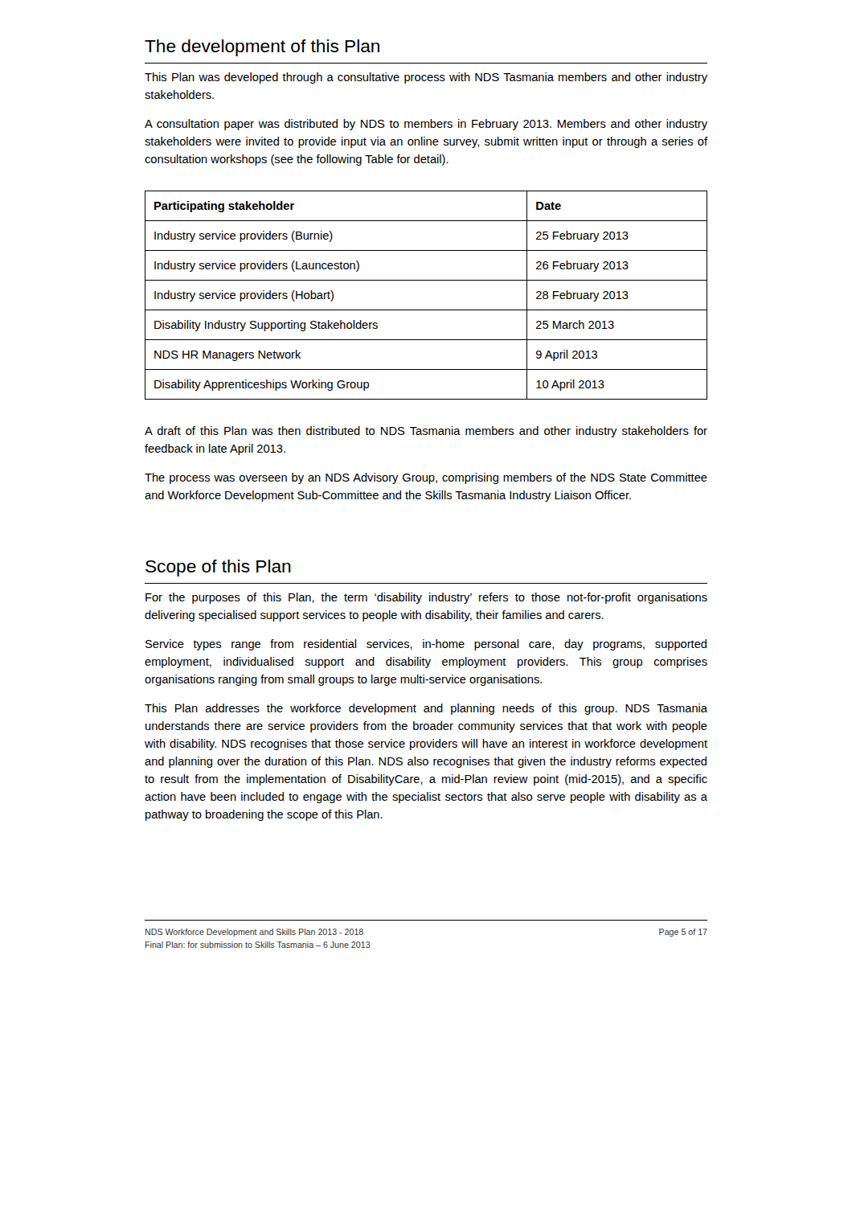The development of this Plan
This Plan was developed through a consultative process with NDS Tasmania members and other industry stakeholders.
A consultation paper was distributed by NDS to members in February 2013. Members and other industry stakeholders were invited to provide input via an online survey, submit written input or through a series of consultation workshops (see the following Table for detail).
| Participating stakeholder | Date |
| --- | --- |
| Industry service providers (Burnie) | 25 February 2013 |
| Industry service providers (Launceston) | 26 February 2013 |
| Industry service providers (Hobart) | 28 February 2013 |
| Disability Industry Supporting Stakeholders | 25 March 2013 |
| NDS HR Managers Network | 9 April 2013 |
| Disability Apprenticeships Working Group | 10 April 2013 |
A draft of this Plan was then distributed to NDS Tasmania members and other industry stakeholders for feedback in late April 2013.
The process was overseen by an NDS Advisory Group, comprising members of the NDS State Committee and Workforce Development Sub-Committee and the Skills Tasmania Industry Liaison Officer.
Scope of this Plan
For the purposes of this Plan, the term ‘disability industry’ refers to those not-for-profit organisations delivering specialised support services to people with disability, their families and carers.
Service types range from residential services, in-home personal care, day programs, supported employment, individualised support and disability employment providers. This group comprises organisations ranging from small groups to large multi-service organisations.
This Plan addresses the workforce development and planning needs of this group. NDS Tasmania understands there are service providers from the broader community services that that work with people with disability. NDS recognises that those service providers will have an interest in workforce development and planning over the duration of this Plan. NDS also recognises that given the industry reforms expected to result from the implementation of DisabilityCare, a mid-Plan review point (mid-2015), and a specific action have been included to engage with the specialist sectors that also serve people with disability as a pathway to broadening the scope of this Plan.
NDS Workforce Development and Skills Plan 2013 - 2018
Final Plan: for submission to Skills Tasmania – 6 June 2013
Page 5 of 17